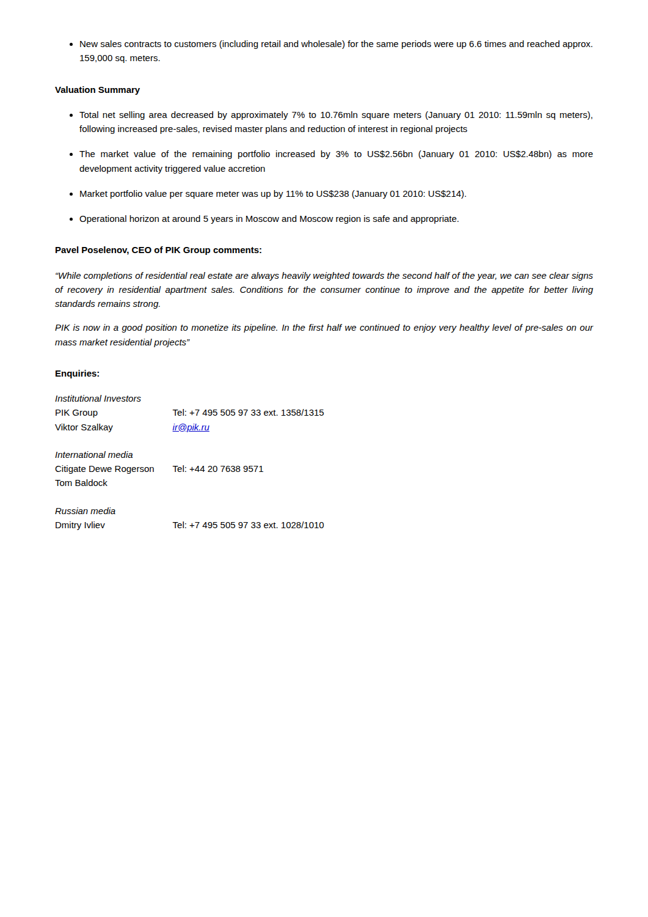New sales contracts to customers (including retail and wholesale) for the same periods were up 6.6 times and reached approx. 159,000 sq. meters.
Valuation Summary
Total net selling area decreased by approximately 7% to 10.76mln square meters (January 01 2010: 11.59mln sq meters), following increased pre-sales, revised master plans and reduction of interest in regional projects
The market value of the remaining portfolio increased by 3% to US$2.56bn (January 01 2010: US$2.48bn) as more development activity triggered value accretion
Market portfolio value per square meter was up by 11% to US$238 (January 01 2010: US$214).
Operational horizon at around 5 years in Moscow and Moscow region is safe and appropriate.
Pavel Poselenov, CEO of PIK Group comments:
“While completions of residential real estate are always heavily weighted towards the second half of the year, we can see clear signs of recovery in residential apartment sales. Conditions for the consumer continue to improve and the appetite for better living standards remains strong.
PIK is now in a good position to monetize its pipeline. In the first half we continued to enjoy very healthy level of pre-sales on our mass market residential projects”
Enquiries:
| Institutional Investors | |
| PIK Group | Tel: +7 495 505 97 33 ext. 1358/1315 |
| Viktor Szalkay | ir@pik.ru |
| International media | |
| Citigate Dewe Rogerson | Tel: +44 20 7638 9571 |
| Tom Baldock | |
| Russian media | |
| Dmitry Ivliev | Tel: +7 495 505 97 33 ext. 1028/1010 |